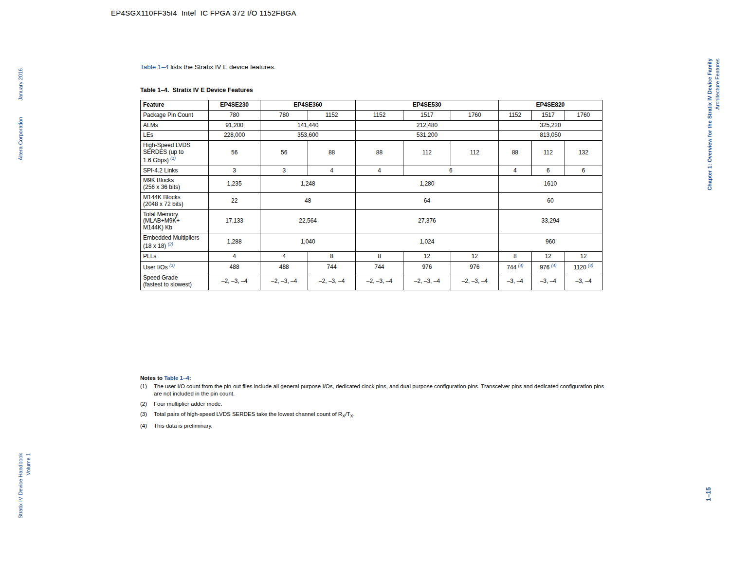EP4SGX110FF35I4 Intel IC FPGA 372 I/O 1152FBGA
Chapter 1: Overview for the Stratix IV Device Family
Architecture Features
1–15
January 2016
Altera Corporation
Stratix IV Device Handbook
Volume 1
Table 1–4 lists the Stratix IV E device features.
Table 1–4. Stratix IV E Device Features
| Feature | EP4SE230 | EP4SE360 | EP4SE530 | EP4SE820 |
| --- | --- | --- | --- | --- |
| Package Pin Count | 780 | 780 | 1152 | 1152 | 1517 | 1760 | 1152 | 1517 | 1760 |
| ALMs | 91,200 | 141,440 | 212,480 | 325,220 |
| LEs | 228,000 | 353,600 | 531,200 | 813,050 |
| High-Speed LVDS SERDES (up to 1.6 Gbps) (1) | 56 | 56 | 88 | 88 | 112 | 112 | 88 | 112 | 132 |
| SPI-4.2 Links | 3 | 3 | 4 | 4 | 6 | 4 | 6 | 6 |
| M9K Blocks (256 x 36 bits) | 1,235 | 1,248 | 1,280 | 1610 |
| M144K Blocks (2048 x 72 bits) | 22 | 48 | 64 | 60 |
| Total Memory (MLAB+M9K+ M144K) Kb | 17,133 | 22,564 | 27,376 | 33,294 |
| Embedded Multipliers (18 x 18) (2) | 1,288 | 1,040 | 1,024 | 960 |
| PLLs | 4 | 4 | 8 | 8 | 12 | 12 | 8 | 12 | 12 |
| User I/Os (3) | 488 | 488 | 744 | 744 | 976 | 976 | 744 (4) | 976 (4) | 1120 (4) |
| Speed Grade (fastest to slowest) | –2, –3, –4 | –2, –3, –4 | –2, –3, –4 | –2, –3, –4 | –2, –3, –4 | –2, –3, –4 | –3, –4 | –3, –4 | –3, –4 |
Notes to Table 1–4:
(1) The user I/O count from the pin-out files include all general purpose I/Os, dedicated clock pins, and dual purpose configuration pins. Transceiver pins and dedicated configuration pins are not included in the pin count.
(2) Four multiplier adder mode.
(3) Total pairs of high-speed LVDS SERDES take the lowest channel count of RX/TX.
(4) This data is preliminary.